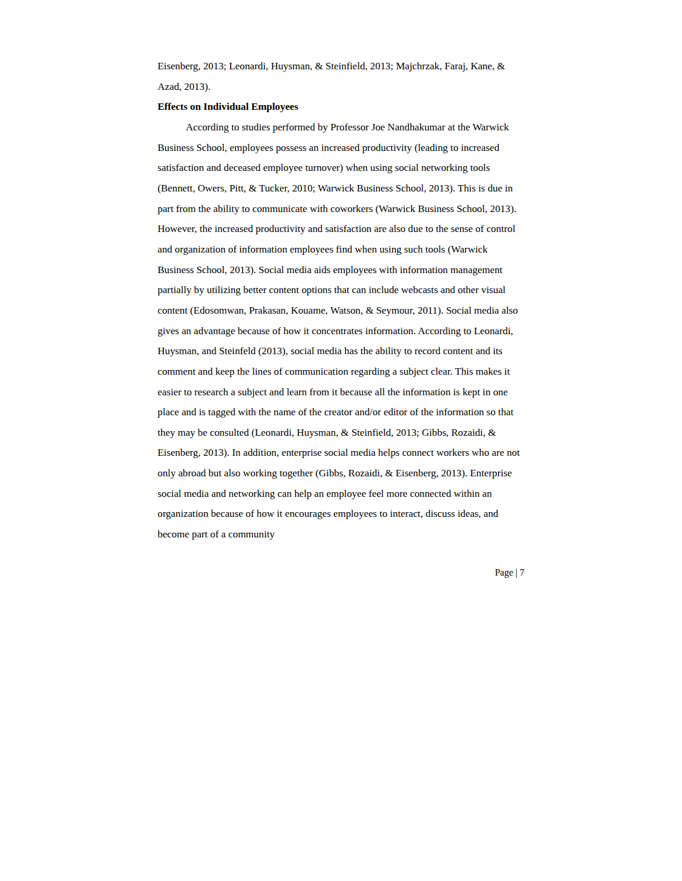Eisenberg, 2013; Leonardi, Huysman, & Steinfield, 2013; Majchrzak, Faraj, Kane, & Azad, 2013).
Effects on Individual Employees
According to studies performed by Professor Joe Nandhakumar at the Warwick Business School, employees possess an increased productivity (leading to increased satisfaction and deceased employee turnover) when using social networking tools (Bennett, Owers, Pitt, & Tucker, 2010; Warwick Business School, 2013). This is due in part from the ability to communicate with coworkers (Warwick Business School, 2013). However, the increased productivity and satisfaction are also due to the sense of control and organization of information employees find when using such tools (Warwick Business School, 2013). Social media aids employees with information management partially by utilizing better content options that can include webcasts and other visual content (Edosomwan, Prakasan, Kouame, Watson, & Seymour, 2011). Social media also gives an advantage because of how it concentrates information. According to Leonardi, Huysman, and Steinfeld (2013), social media has the ability to record content and its comment and keep the lines of communication regarding a subject clear. This makes it easier to research a subject and learn from it because all the information is kept in one place and is tagged with the name of the creator and/or editor of the information so that they may be consulted (Leonardi, Huysman, & Steinfield, 2013; Gibbs, Rozaidi, & Eisenberg, 2013). In addition, enterprise social media helps connect workers who are not only abroad but also working together (Gibbs, Rozaidi, & Eisenberg, 2013). Enterprise social media and networking can help an employee feel more connected within an organization because of how it encourages employees to interact, discuss ideas, and become part of a community
Page | 7